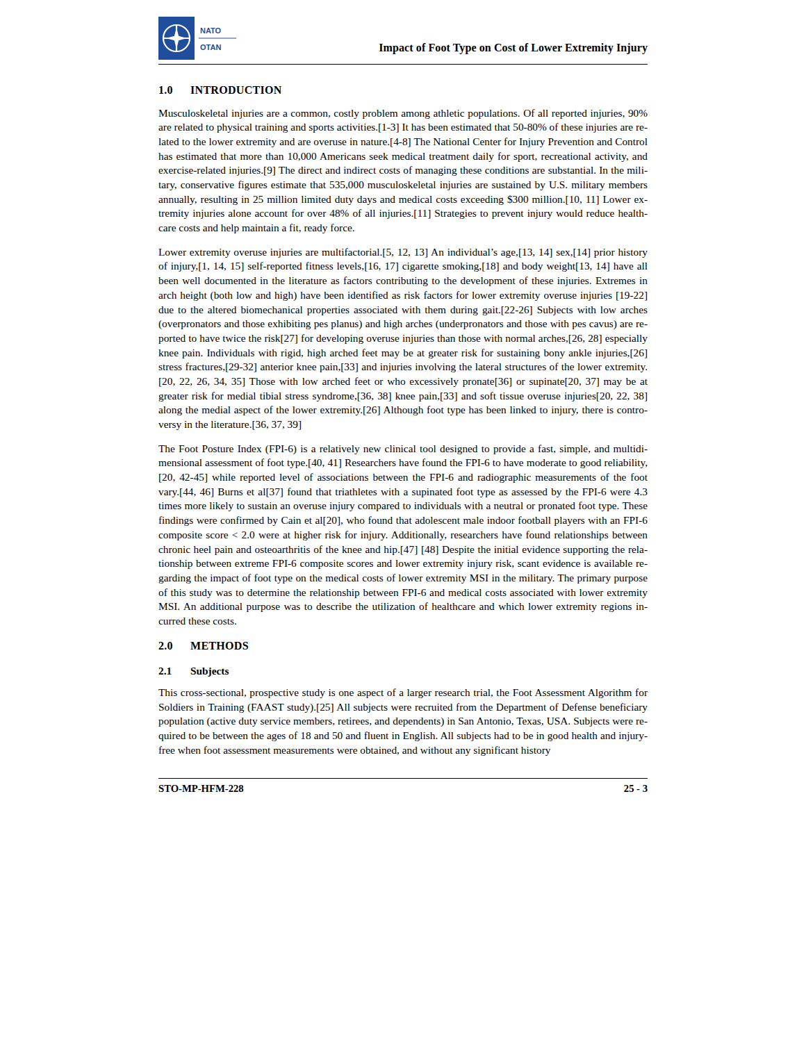NATO OTAN
Impact of Foot Type on Cost of Lower Extremity Injury
1.0 INTRODUCTION
Musculoskeletal injuries are a common, costly problem among athletic populations. Of all reported injuries, 90% are related to physical training and sports activities.[1-3] It has been estimated that 50-80% of these injuries are related to the lower extremity and are overuse in nature.[4-8] The National Center for Injury Prevention and Control has estimated that more than 10,000 Americans seek medical treatment daily for sport, recreational activity, and exercise-related injuries.[9] The direct and indirect costs of managing these conditions are substantial. In the military, conservative figures estimate that 535,000 musculoskeletal injuries are sustained by U.S. military members annually, resulting in 25 million limited duty days and medical costs exceeding $300 million.[10, 11] Lower extremity injuries alone account for over 48% of all injuries.[11] Strategies to prevent injury would reduce healthcare costs and help maintain a fit, ready force.
Lower extremity overuse injuries are multifactorial.[5, 12, 13] An individual’s age,[13, 14] sex,[14] prior history of injury,[1, 14, 15] self-reported fitness levels,[16, 17] cigarette smoking,[18] and body weight[13, 14] have all been well documented in the literature as factors contributing to the development of these injuries. Extremes in arch height (both low and high) have been identified as risk factors for lower extremity overuse injuries [19-22] due to the altered biomechanical properties associated with them during gait.[22-26] Subjects with low arches (overpronators and those exhibiting pes planus) and high arches (underpronators and those with pes cavus) are reported to have twice the risk[27] for developing overuse injuries than those with normal arches,[26, 28] especially knee pain. Individuals with rigid, high arched feet may be at greater risk for sustaining bony ankle injuries,[26] stress fractures,[29-32] anterior knee pain,[33] and injuries involving the lateral structures of the lower extremity.[20, 22, 26, 34, 35] Those with low arched feet or who excessively pronate[36] or supinate[20, 37] may be at greater risk for medial tibial stress syndrome,[36, 38] knee pain,[33] and soft tissue overuse injuries[20, 22, 38] along the medial aspect of the lower extremity.[26] Although foot type has been linked to injury, there is controversy in the literature.[36, 37, 39]
The Foot Posture Index (FPI-6) is a relatively new clinical tool designed to provide a fast, simple, and multidimensional assessment of foot type.[40, 41] Researchers have found the FPI-6 to have moderate to good reliability,[20, 42-45] while reported level of associations between the FPI-6 and radiographic measurements of the foot vary.[44, 46] Burns et al[37] found that triathletes with a supinated foot type as assessed by the FPI-6 were 4.3 times more likely to sustain an overuse injury compared to individuals with a neutral or pronated foot type. These findings were confirmed by Cain et al[20], who found that adolescent male indoor football players with an FPI-6 composite score < 2.0 were at higher risk for injury. Additionally, researchers have found relationships between chronic heel pain and osteoarthritis of the knee and hip.[47] [48] Despite the initial evidence supporting the relationship between extreme FPI-6 composite scores and lower extremity injury risk, scant evidence is available regarding the impact of foot type on the medical costs of lower extremity MSI in the military. The primary purpose of this study was to determine the relationship between FPI-6 and medical costs associated with lower extremity MSI. An additional purpose was to describe the utilization of healthcare and which lower extremity regions incurred these costs.
2.0 METHODS
2.1 Subjects
This cross-sectional, prospective study is one aspect of a larger research trial, the Foot Assessment Algorithm for Soldiers in Training (FAAST study).[25] All subjects were recruited from the Department of Defense beneficiary population (active duty service members, retirees, and dependents) in San Antonio, Texas, USA. Subjects were required to be between the ages of 18 and 50 and fluent in English. All subjects had to be in good health and injury-free when foot assessment measurements were obtained, and without any significant history
STO-MP-HFM-228
25 - 3